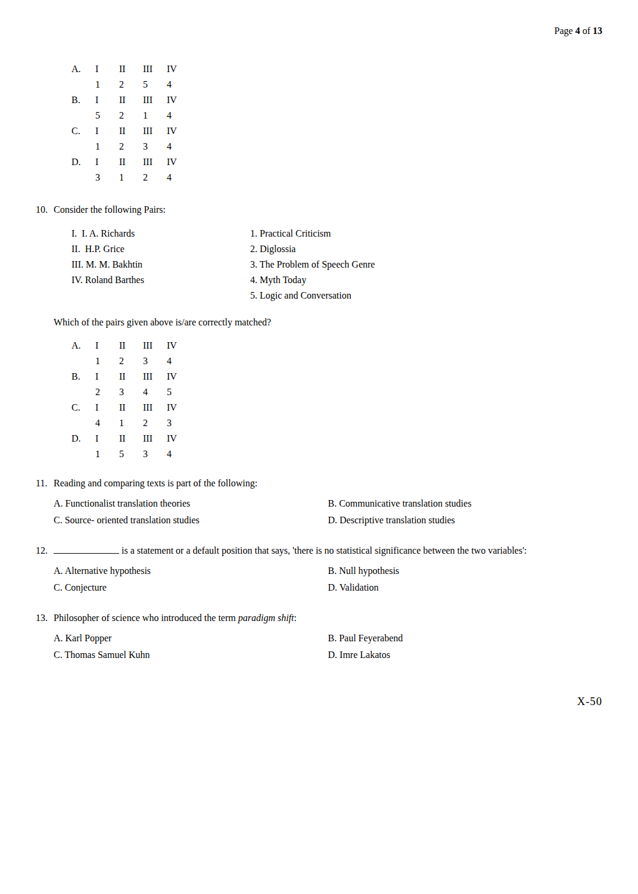Page 4 of 13
A. III III IV
1254
B. III III IV
5214
C. III III IV
1234
D. III III IV
3124
10. Consider the following Pairs:
| I. I. A. Richards | 1. Practical Criticism |
| II. H.P. Grice | 2. Diglossia |
| III. M. M. Bakhtin | 3. The Problem of Speech Genre |
| IV. Roland Barthes | 4. Myth Today |
| | 5. Logic and Conversation |
Which of the pairs given above is/are correctly matched?
A. III III IV
1234
B. III III IV
2345
C. III III IV
4123
D. III III IV
1534
11. Reading and comparing texts is part of the following:
| A. Functionalist translation theories | B. Communicative translation studies |
| C. Source- oriented translation studies | D. Descriptive translation studies |
12. is a statement or a default position that says, 'there is no statistical significance between the two variables':
| A. Alternative hypothesis | B. Null hypothesis |
| C. Conjecture | D. Validation |
13. Philosopher of science who introduced the term paradigm shift:
| A. Karl Popper | B. Paul Feyerabend |
| C. Thomas Samuel Kuhn | D. Imre Lakatos |
X-50